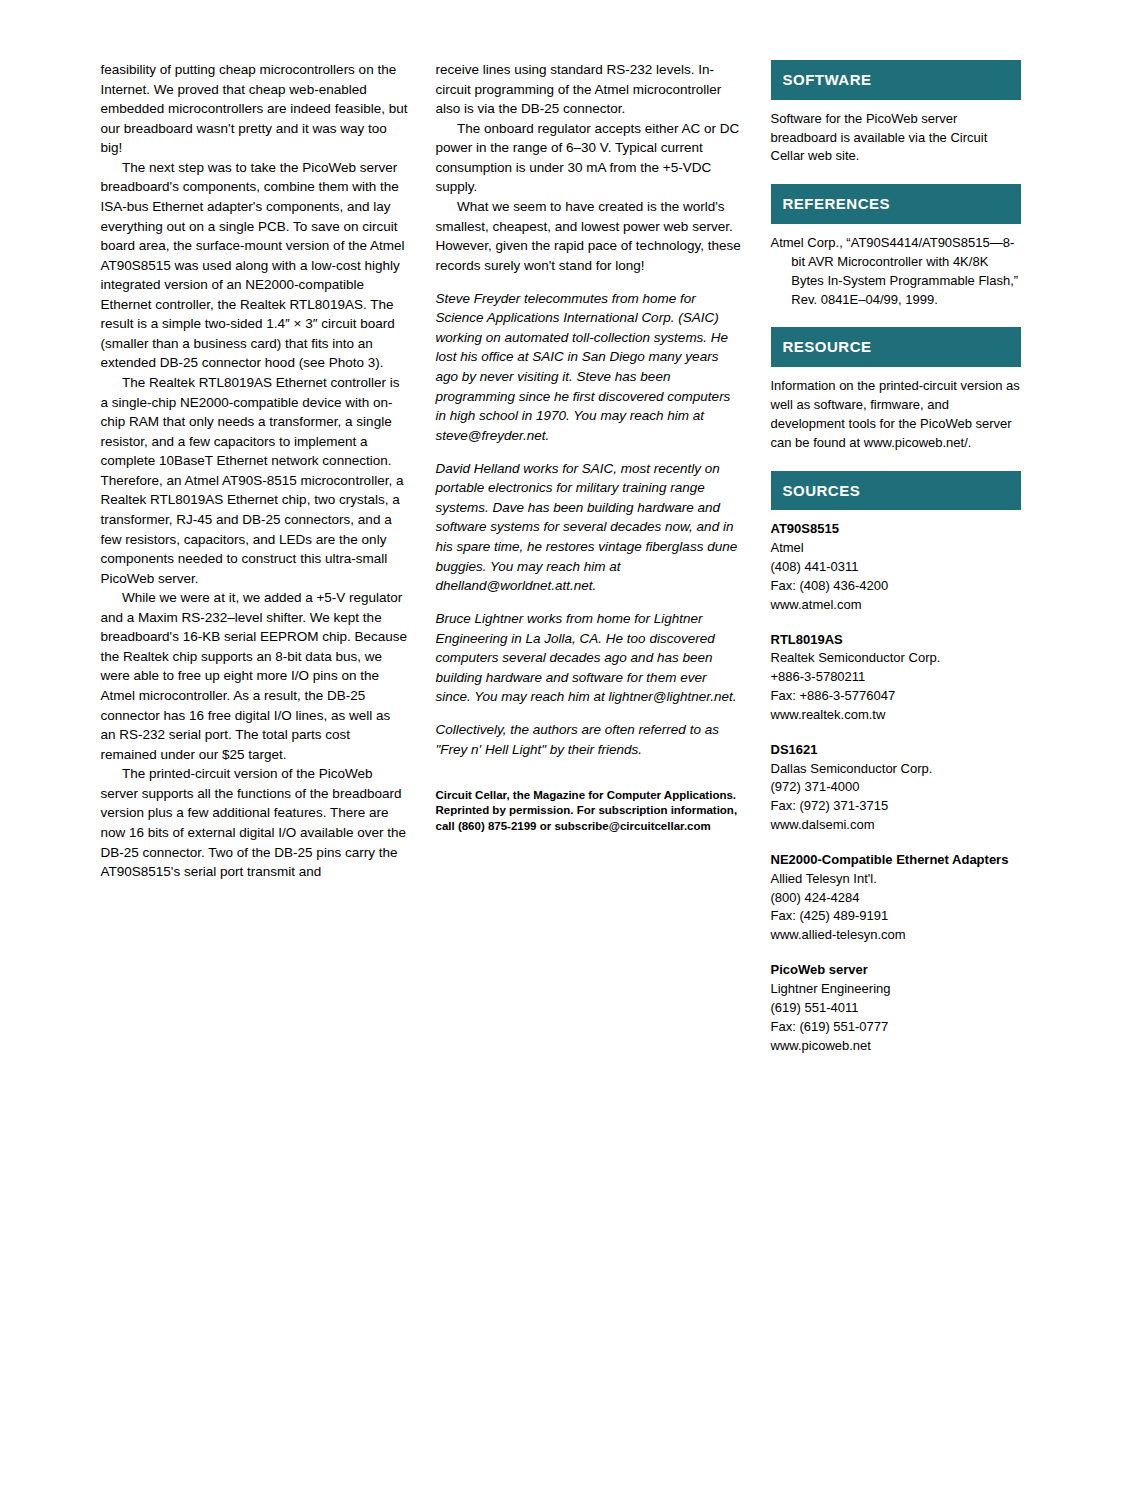feasibility of putting cheap microcontrollers on the Internet. We proved that cheap web-enabled embedded microcontrollers are indeed feasible, but our breadboard wasn't pretty and it was way too big!
The next step was to take the PicoWeb server breadboard's components, combine them with the ISA-bus Ethernet adapter's components, and lay everything out on a single PCB. To save on circuit board area, the surface-mount version of the Atmel AT90S8515 was used along with a low-cost highly integrated version of an NE2000-compatible Ethernet controller, the Realtek RTL8019AS. The result is a simple two-sided 1.4″ × 3″ circuit board (smaller than a business card) that fits into an extended DB-25 connector hood (see Photo 3).
The Realtek RTL8019AS Ethernet controller is a single-chip NE2000-compatible device with on-chip RAM that only needs a transformer, a single resistor, and a few capacitors to implement a complete 10BaseT Ethernet network connection. Therefore, an Atmel AT90S-8515 microcontroller, a Realtek RTL8019AS Ethernet chip, two crystals, a transformer, RJ-45 and DB-25 connectors, and a few resistors, capacitors, and LEDs are the only components needed to construct this ultra-small PicoWeb server.
While we were at it, we added a +5-V regulator and a Maxim RS-232–level shifter. We kept the breadboard's 16-KB serial EEPROM chip. Because the Realtek chip supports an 8-bit data bus, we were able to free up eight more I/O pins on the Atmel microcontroller. As a result, the DB-25 connector has 16 free digital I/O lines, as well as an RS-232 serial port. The total parts cost remained under our $25 target.
The printed-circuit version of the PicoWeb server supports all the functions of the breadboard version plus a few additional features. There are now 16 bits of external digital I/O available over the DB-25 connector. Two of the DB-25 pins carry the AT90S8515's serial port transmit and
receive lines using standard RS-232 levels. In-circuit programming of the Atmel microcontroller also is via the DB-25 connector.
The onboard regulator accepts either AC or DC power in the range of 6–30 V. Typical current consumption is under 30 mA from the +5-VDC supply.
What we seem to have created is the world's smallest, cheapest, and lowest power web server. However, given the rapid pace of technology, these records surely won't stand for long!
Steve Freyder telecommutes from home for Science Applications International Corp. (SAIC) working on automated toll-collection systems. He lost his office at SAIC in San Diego many years ago by never visiting it. Steve has been programming since he first discovered computers in high school in 1970. You may reach him at steve@freyder.net.
David Helland works for SAIC, most recently on portable electronics for military training range systems. Dave has been building hardware and software systems for several decades now, and in his spare time, he restores vintage fiberglass dune buggies. You may reach him at dhelland@worldnet.att.net.
Bruce Lightner works from home for Lightner Engineering in La Jolla, CA. He too discovered computers several decades ago and has been building hardware and software for them ever since. You may reach him at lightner@lightner.net.
Collectively, the authors are often referred to as "Frey n' Hell Light" by their friends.
Circuit Cellar, the Magazine for Computer Applications. Reprinted by permission. For subscription information, call (860) 875-2199 or subscribe@circuitcellar.com
SOFTWARE
Software for the PicoWeb server breadboard is available via the Circuit Cellar web site.
REFERENCES
Atmel Corp., “AT90S4414/AT90S8515—8-bit AVR Microcontroller with 4K/8K Bytes In-System Programmable Flash,” Rev. 0841E–04/99, 1999.
RESOURCE
Information on the printed-circuit version as well as software, firmware, and development tools for the PicoWeb server can be found at www.picoweb.net/.
SOURCES
AT90S8515 Atmel
(408) 441-0311
Fax: (408) 436-4200
www.atmel.com
RTL8019AS Realtek Semiconductor Corp.
+886-3-5780211
Fax: +886-3-5776047
www.realtek.com.tw
DS1621 Dallas Semiconductor Corp.
(972) 371-4000
Fax: (972) 371-3715
www.dalsemi.com
NE2000-Compatible Ethernet Adapters Allied Telesyn Int'l.
(800) 424-4284
Fax: (425) 489-9191
www.allied-telesyn.com
PicoWeb server Lightner Engineering
(619) 551-4011
Fax: (619) 551-0777
www.picoweb.net